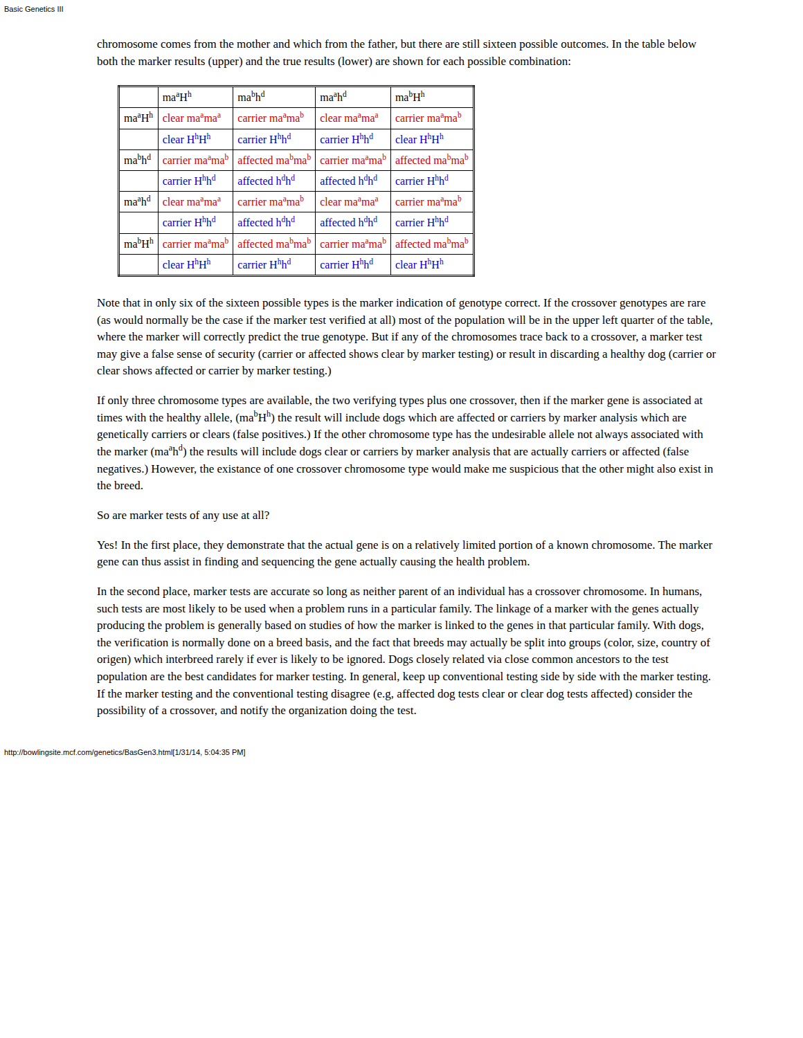Basic Genetics III
chromosome comes from the mother and which from the father, but there are still sixteen possible outcomes. In the table below both the marker results (upper) and the true results (lower) are shown for each possible combination:
| | ma a H h | ma b h d | ma a h d | ma b H h |
| ma a H h | clear ma a ma a | carrier ma a ma b | clear ma a ma a | carrier ma a ma b |
| | clear H h H h | carrier H h h d | carrier H h h d | clear H h H h |
| ma b h d | carrier ma a ma b | affected ma b ma b | carrier ma a ma b | affected ma b ma b |
| | carrier H h h d | affected h d h d | affected h d h d | carrier H h h d |
| ma a h d | clear ma a ma a | carrier ma a ma b | clear ma a ma a | carrier ma a ma b |
| | carrier H h h d | affected h d h d | affected h d h d | carrier H h h d |
| ma b H h | carrier ma a ma b | affected ma b ma b | carrier ma a ma b | affected ma b ma b |
| | clear H h H h | carrier H h h d | carrier H h h d | clear H h H h |
Note that in only six of the sixteen possible types is the marker indication of genotype correct. If the crossover genotypes are rare (as would normally be the case if the marker test verified at all) most of the population will be in the upper left quarter of the table, where the marker will correctly predict the true genotype. But if any of the chromosomes trace back to a crossover, a marker test may give a false sense of security (carrier or affected shows clear by marker testing) or result in discarding a healthy dog (carrier or clear shows affected or carrier by marker testing.)
If only three chromosome types are available, the two verifying types plus one crossover, then if the marker gene is associated at times with the healthy allele, (mabHh) the result will include dogs which are affected or carriers by marker analysis which are genetically carriers or clears (false positives.) If the other chromosome type has the undesirable allele not always associated with the marker (maahd) the results will include dogs clear or carriers by marker analysis that are actually carriers or affected (false negatives.) However, the existance of one crossover chromosome type would make me suspicious that the other might also exist in the breed.
So are marker tests of any use at all?
Yes! In the first place, they demonstrate that the actual gene is on a relatively limited portion of a known chromosome. The marker gene can thus assist in finding and sequencing the gene actually causing the health problem.
In the second place, marker tests are accurate so long as neither parent of an individual has a crossover chromosome. In humans, such tests are most likely to be used when a problem runs in a particular family. The linkage of a marker with the genes actually producing the problem is generally based on studies of how the marker is linked to the genes in that particular family. With dogs, the verification is normally done on a breed basis, and the fact that breeds may actually be split into groups (color, size, country of origen) which interbreed rarely if ever is likely to be ignored. Dogs closely related via close common ancestors to the test population are the best candidates for marker testing. In general, keep up conventional testing side by side with the marker testing. If the marker testing and the conventional testing disagree (e.g, affected dog tests clear or clear dog tests affected) consider the possibility of a crossover, and notify the organization doing the test.
http://bowlingsite.mcf.com/genetics/BasGen3.html[1/31/14, 5:04:35 PM]